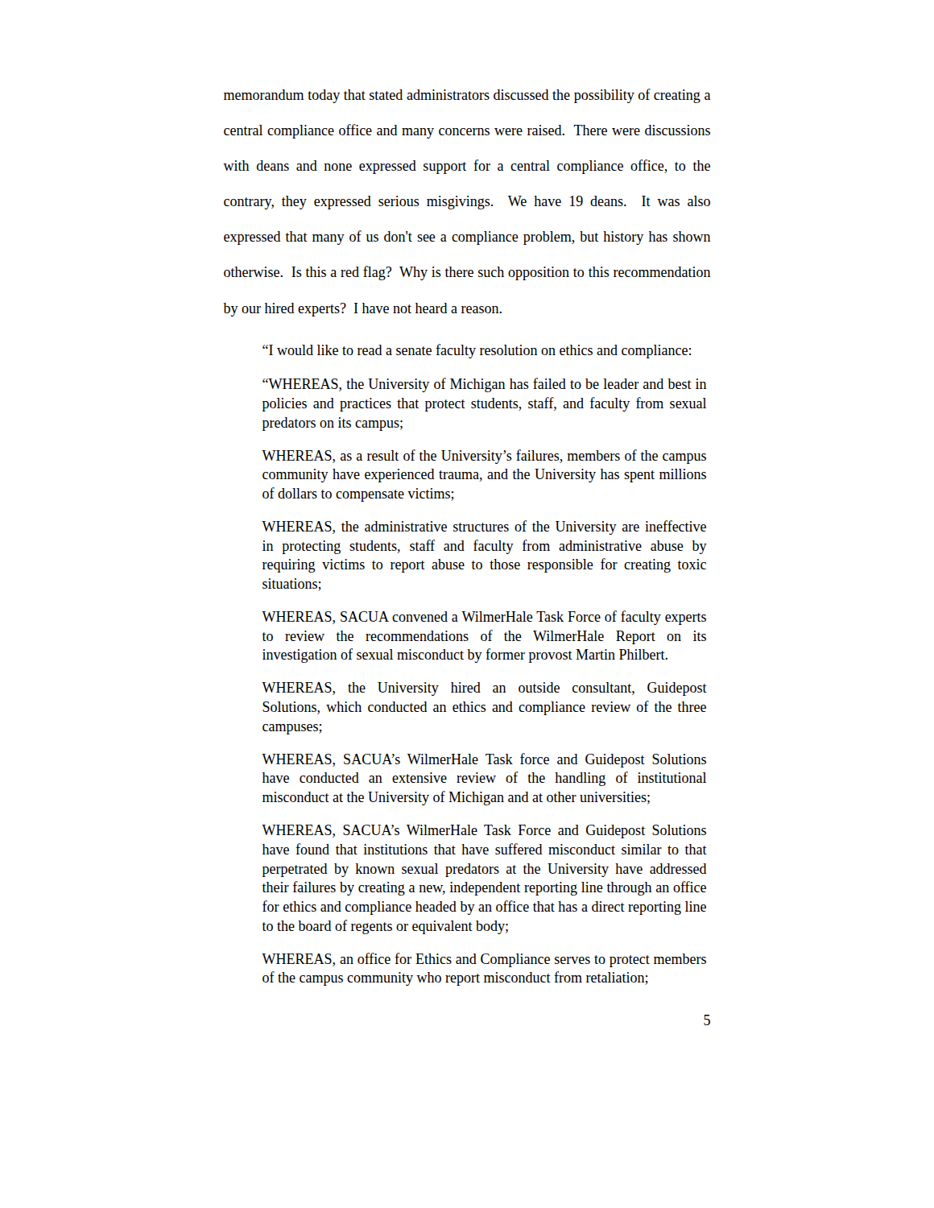memorandum today that stated administrators discussed the possibility of creating a central compliance office and many concerns were raised. There were discussions with deans and none expressed support for a central compliance office, to the contrary, they expressed serious misgivings. We have 19 deans. It was also expressed that many of us don't see a compliance problem, but history has shown otherwise. Is this a red flag? Why is there such opposition to this recommendation by our hired experts? I have not heard a reason.
“I would like to read a senate faculty resolution on ethics and compliance:
“WHEREAS, the University of Michigan has failed to be leader and best in policies and practices that protect students, staff, and faculty from sexual predators on its campus;
WHEREAS, as a result of the University’s failures, members of the campus community have experienced trauma, and the University has spent millions of dollars to compensate victims;
WHEREAS, the administrative structures of the University are ineffective in protecting students, staff and faculty from administrative abuse by requiring victims to report abuse to those responsible for creating toxic situations;
WHEREAS, SACUA convened a WilmerHale Task Force of faculty experts to review the recommendations of the WilmerHale Report on its investigation of sexual misconduct by former provost Martin Philbert.
WHEREAS, the University hired an outside consultant, Guidepost Solutions, which conducted an ethics and compliance review of the three campuses;
WHEREAS, SACUA’s WilmerHale Task force and Guidepost Solutions have conducted an extensive review of the handling of institutional misconduct at the University of Michigan and at other universities;
WHEREAS, SACUA’s WilmerHale Task Force and Guidepost Solutions have found that institutions that have suffered misconduct similar to that perpetrated by known sexual predators at the University have addressed their failures by creating a new, independent reporting line through an office for ethics and compliance headed by an office that has a direct reporting line to the board of regents or equivalent body;
WHEREAS, an office for Ethics and Compliance serves to protect members of the campus community who report misconduct from retaliation;
5